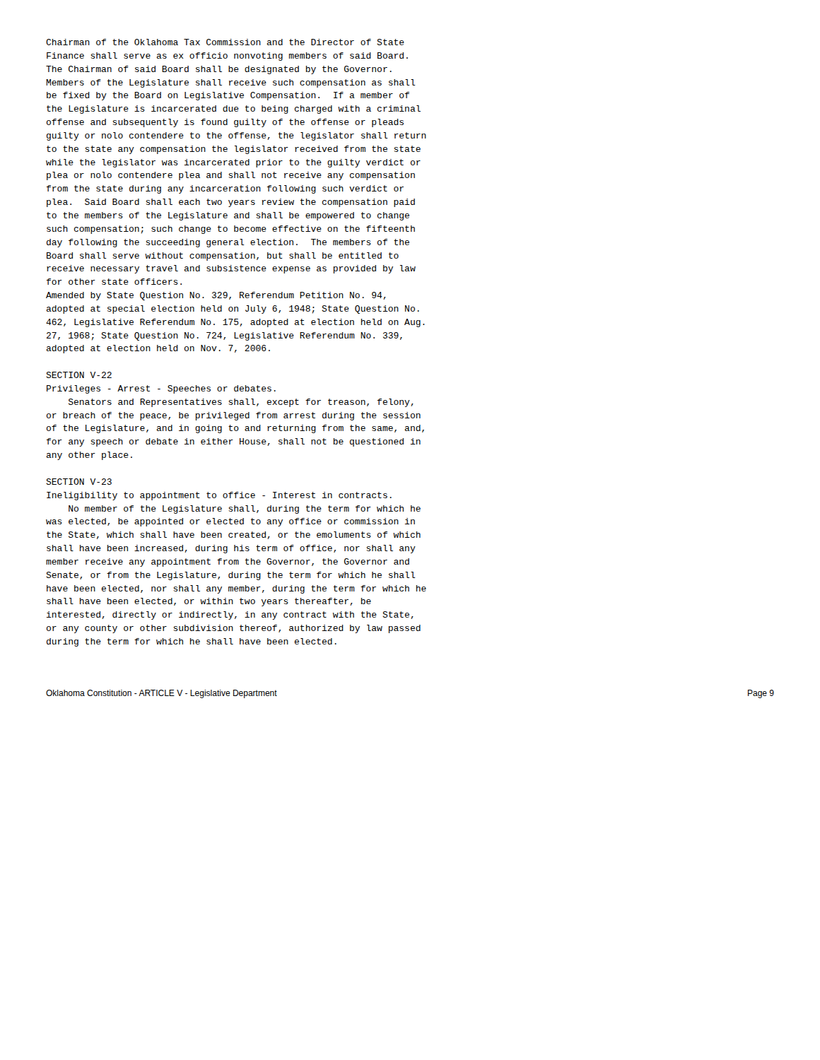Chairman of the Oklahoma Tax Commission and the Director of State
Finance shall serve as ex officio nonvoting members of said Board.
The Chairman of said Board shall be designated by the Governor.
Members of the Legislature shall receive such compensation as shall
be fixed by the Board on Legislative Compensation. If a member of
the Legislature is incarcerated due to being charged with a criminal
offense and subsequently is found guilty of the offense or pleads
guilty or nolo contendere to the offense, the legislator shall return
to the state any compensation the legislator received from the state
while the legislator was incarcerated prior to the guilty verdict or
plea or nolo contendere plea and shall not receive any compensation
from the state during any incarceration following such verdict or
plea. Said Board shall each two years review the compensation paid
to the members of the Legislature and shall be empowered to change
such compensation; such change to become effective on the fifteenth
day following the succeeding general election. The members of the
Board shall serve without compensation, but shall be entitled to
receive necessary travel and subsistence expense as provided by law
for other state officers.
Amended by State Question No. 329, Referendum Petition No. 94,
adopted at special election held on July 6, 1948; State Question No.
462, Legislative Referendum No. 175, adopted at election held on Aug.
27, 1968; State Question No. 724, Legislative Referendum No. 339,
adopted at election held on Nov. 7, 2006.
SECTION V-22
Privileges - Arrest - Speeches or debates.
Senators and Representatives shall, except for treason, felony,
or breach of the peace, be privileged from arrest during the session
of the Legislature, and in going to and returning from the same, and,
for any speech or debate in either House, shall not be questioned in
any other place.
SECTION V-23
Ineligibility to appointment to office - Interest in contracts.
No member of the Legislature shall, during the term for which he
was elected, be appointed or elected to any office or commission in
the State, which shall have been created, or the emoluments of which
shall have been increased, during his term of office, nor shall any
member receive any appointment from the Governor, the Governor and
Senate, or from the Legislature, during the term for which he shall
have been elected, nor shall any member, during the term for which he
shall have been elected, or within two years thereafter, be
interested, directly or indirectly, in any contract with the State,
or any county or other subdivision thereof, authorized by law passed
during the term for which he shall have been elected.
Oklahoma Constitution - ARTICLE V - Legislative Department Page 9